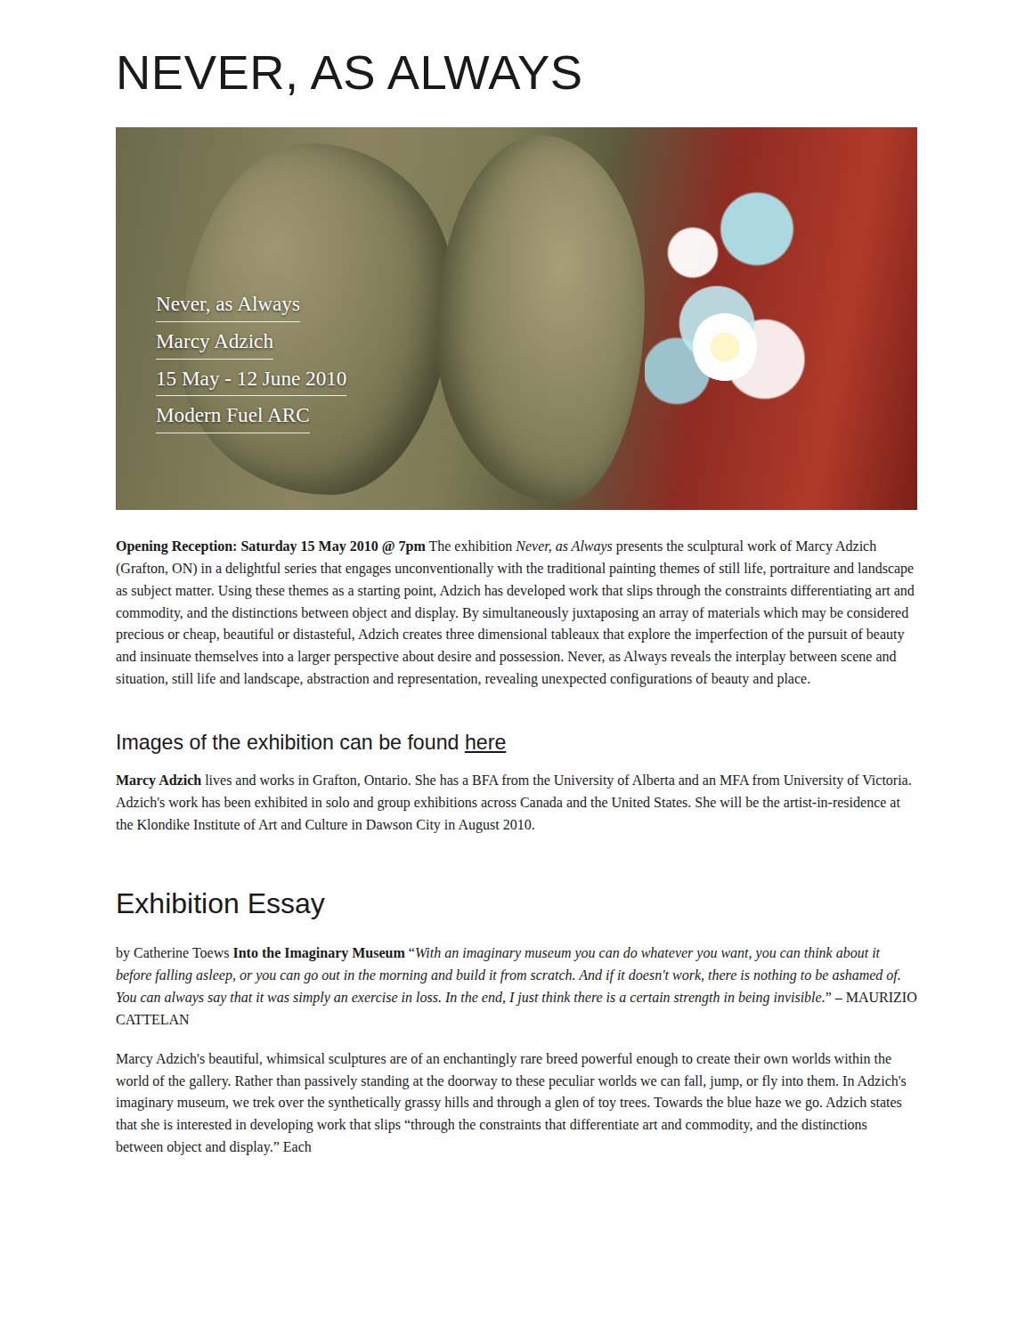Never, as Always
Never, as Always Marcy Adzich 15 May - 12 June 2010 Modern Fuel ARC
Opening Reception: Saturday 15 May 2010 @ 7pm The exhibition Never, as Always presents the sculptural work of Marcy Adzich (Grafton, ON) in a delightful series that engages unconventionally with the traditional painting themes of still life, portraiture and landscape as subject matter. Using these themes as a starting point, Adzich has developed work that slips through the constraints differentiating art and commodity, and the distinctions between object and display. By simultaneously juxtaposing an array of materials which may be considered precious or cheap, beautiful or distasteful, Adzich creates three dimensional tableaux that explore the imperfection of the pursuit of beauty and insinuate themselves into a larger perspective about desire and possession. Never, as Always reveals the interplay between scene and situation, still life and landscape, abstraction and representation, revealing unexpected configurations of beauty and place.
Images of the exhibition can be found here
Marcy Adzich lives and works in Grafton, Ontario. She has a BFA from the University of Alberta and an MFA from University of Victoria. Adzich's work has been exhibited in solo and group exhibitions across Canada and the United States. She will be the artist-in-residence at the Klondike Institute of Art and Culture in Dawson City in August 2010.
Exhibition Essay
by Catherine Toews Into the Imaginary Museum “With an imaginary museum you can do whatever you want, you can think about it before falling asleep, or you can go out in the morning and build it from scratch. And if it doesn't work, there is nothing to be ashamed of. You can always say that it was simply an exercise in loss. In the end, I just think there is a certain strength in being invisible.” – MAURIZIO CATTELAN
Marcy Adzich's beautiful, whimsical sculptures are of an enchantingly rare breed powerful enough to create their own worlds within the world of the gallery. Rather than passively standing at the doorway to these peculiar worlds we can fall, jump, or fly into them. In Adzich's imaginary museum, we trek over the synthetically grassy hills and through a glen of toy trees. Towards the blue haze we go. Adzich states that she is interested in developing work that slips “through the constraints that differentiate art and commodity, and the distinctions between object and display.” Each